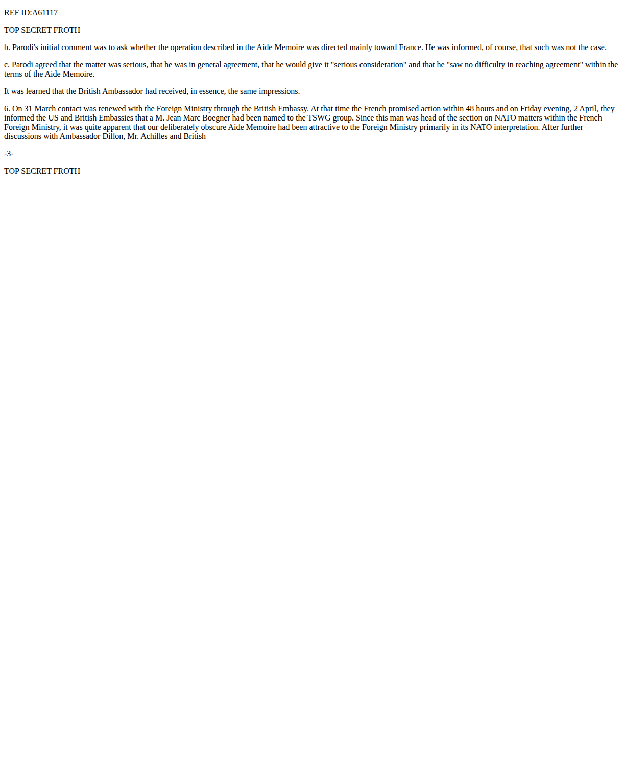REF ID:A61117
TOP SECRET FROTH
b. Parodi's initial comment was to ask whether the operation described in the Aide Memoire was directed mainly toward France. He was informed, of course, that such was not the case.
c. Parodi agreed that the matter was serious, that he was in general agreement, that he would give it "serious consideration" and that he "saw no difficulty in reaching agreement" within the terms of the Aide Memoire.
It was learned that the British Ambassador had received, in essence, the same impressions.
6. On 31 March contact was renewed with the Foreign Ministry through the British Embassy. At that time the French promised action within 48 hours and on Friday evening, 2 April, they informed the US and British Embassies that a M. Jean Marc Boegner had been named to the TSWG group. Since this man was head of the section on NATO matters within the French Foreign Ministry, it was quite apparent that our deliberately obscure Aide Memoire had been attractive to the Foreign Ministry primarily in its NATO interpretation. After further discussions with Ambassador Dillon, Mr. Achilles and British
-3-
TOP SECRET FROTH